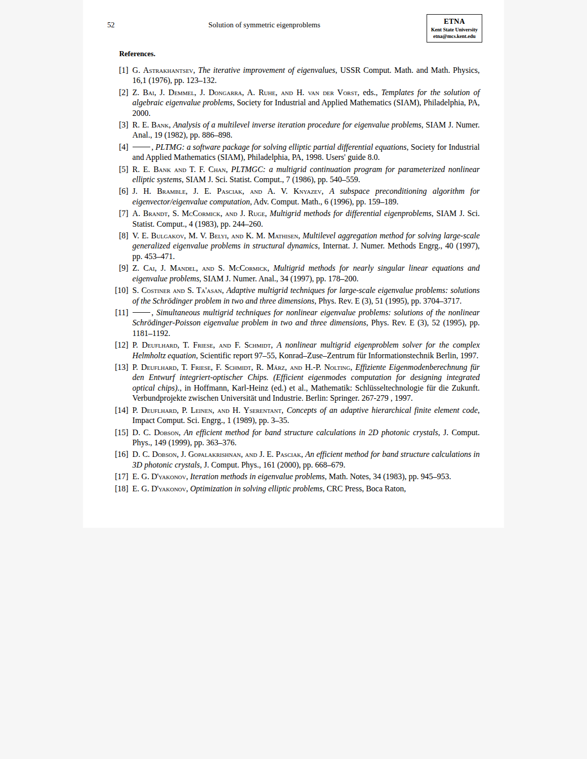ETNA Kent State University etna@mcs.kent.edu
52
Solution of symmetric eigenproblems
References.
[1] G. Astrakhantsev, The iterative improvement of eigenvalues, USSR Comput. Math. and Math. Physics, 16,1 (1976), pp. 123–132.
[2] Z. Bai, J. Demmel, J. Dongarra, A. Ruhe, and H. van der Vorst, eds., Templates for the solution of algebraic eigenvalue problems, Society for Industrial and Applied Mathematics (SIAM), Philadelphia, PA, 2000.
[3] R. E. Bank, Analysis of a multilevel inverse iteration procedure for eigenvalue problems, SIAM J. Numer. Anal., 19 (1982), pp. 886–898.
[4] , PLTMG: a software package for solving elliptic partial differential equations, Society for Industrial and Applied Mathematics (SIAM), Philadelphia, PA, 1998. Users' guide 8.0.
[5] R. E. Bank and T. F. Chan, PLTMGC: a multigrid continuation program for parameterized nonlinear elliptic systems, SIAM J. Sci. Statist. Comput., 7 (1986), pp. 540–559.
[6] J. H. Bramble, J. E. Pasciak, and A. V. Knyazev, A subspace preconditioning algorithm for eigenvector/eigenvalue computation, Adv. Comput. Math., 6 (1996), pp. 159–189.
[7] A. Brandt, S. McCormick, and J. Ruge, Multigrid methods for differential eigenproblems, SIAM J. Sci. Statist. Comput., 4 (1983), pp. 244–260.
[8] V. E. Bulgakov, M. V. Belyi, and K. M. Mathisen, Multilevel aggregation method for solving large-scale generalized eigenvalue problems in structural dynamics, Internat. J. Numer. Methods Engrg., 40 (1997), pp. 453–471.
[9] Z. Cai, J. Mandel, and S. McCormick, Multigrid methods for nearly singular linear equations and eigenvalue problems, SIAM J. Numer. Anal., 34 (1997), pp. 178–200.
[10] S. Costiner and S. Ta'asan, Adaptive multigrid techniques for large-scale eigenvalue problems: solutions of the Schrödinger problem in two and three dimensions, Phys. Rev. E (3), 51 (1995), pp. 3704–3717.
[11] , Simultaneous multigrid techniques for nonlinear eigenvalue problems: solutions of the nonlinear Schrödinger-Poisson eigenvalue problem in two and three dimensions, Phys. Rev. E (3), 52 (1995), pp. 1181–1192.
[12] P. Deuflhard, T. Friese, and F. Schmidt, A nonlinear multigrid eigenproblem solver for the complex Helmholtz equation, Scientific report 97–55, Konrad–Zuse–Zentrum für Informationstechnik Berlin, 1997.
[13] P. Deuflhard, T. Friese, F. Schmidt, R. März, and H.-P. Nolting, Effiziente Eigenmodenberechnung für den Entwurf integriert-optischer Chips. (Efficient eigenmodes computation for designing integrated optical chips)., in Hoffmann, Karl-Heinz (ed.) et al., Mathematik: Schlüsseltechnologie für die Zukunft. Verbundprojekte zwischen Universität und Industrie. Berlin: Springer. 267-279 , 1997.
[14] P. Deuflhard, P. Leinen, and H. Yserentant, Concepts of an adaptive hierarchical finite element code, Impact Comput. Sci. Engrg., 1 (1989), pp. 3–35.
[15] D. C. Dobson, An efficient method for band structure calculations in 2D photonic crystals, J. Comput. Phys., 149 (1999), pp. 363–376.
[16] D. C. Dobson, J. Gopalakrishnan, and J. E. Pasciak, An efficient method for band structure calculations in 3D photonic crystals, J. Comput. Phys., 161 (2000), pp. 668–679.
[17] E. G. D'yakonov, Iteration methods in eigenvalue problems, Math. Notes, 34 (1983), pp. 945–953.
[18] E. G. D'yakonov, Optimization in solving elliptic problems, CRC Press, Boca Raton,